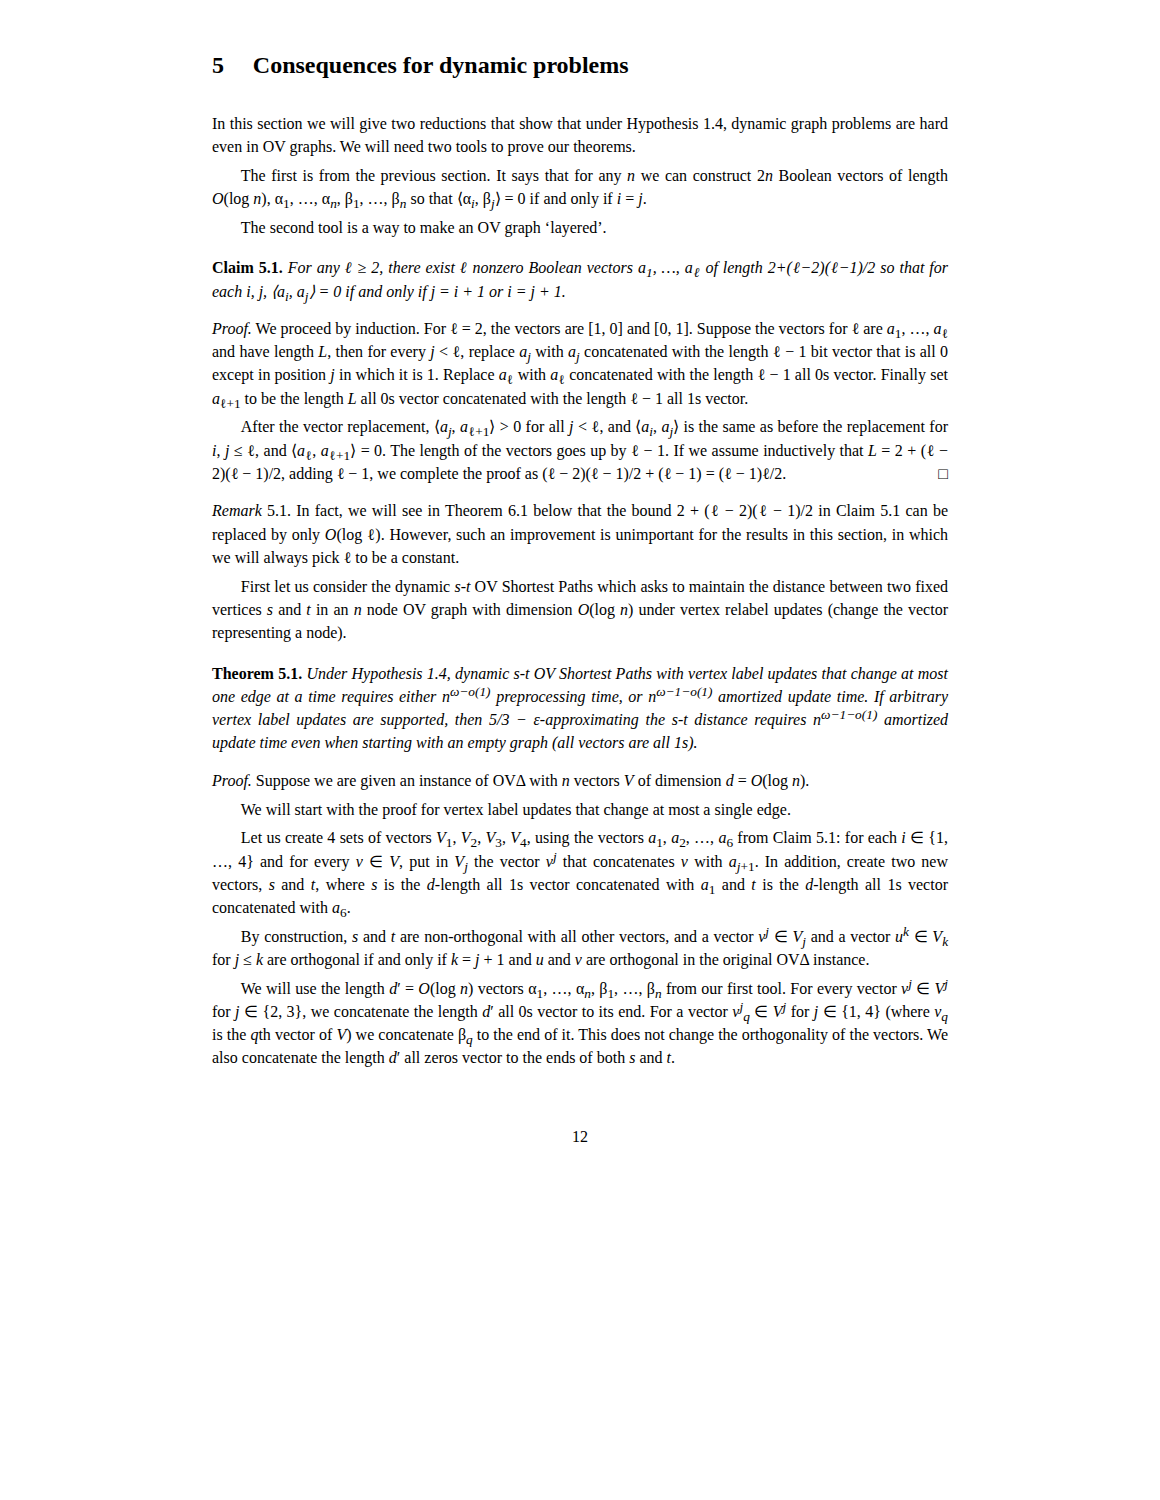5 Consequences for dynamic problems
In this section we will give two reductions that show that under Hypothesis 1.4, dynamic graph problems are hard even in OV graphs. We will need two tools to prove our theorems.
The first is from the previous section. It says that for any n we can construct 2n Boolean vectors of length O(log n), α1, …, αn, β1, …, βn so that ⟨αi, βj⟩ = 0 if and only if i = j.
The second tool is a way to make an OV graph ‘layered’.
Claim 5.1. For any ℓ ≥ 2, there exist ℓ nonzero Boolean vectors a1, …, aℓ of length 2+(ℓ−2)(ℓ−1)/2 so that for each i, j, ⟨ai, aj⟩ = 0 if and only if j = i + 1 or i = j + 1.
Proof. We proceed by induction. For ℓ = 2, the vectors are [1, 0] and [0, 1]. Suppose the vectors for ℓ are a1, …, aℓ and have length L, then for every j < ℓ, replace aj with aj concatenated with the length ℓ − 1 bit vector that is all 0 except in position j in which it is 1. Replace aℓ with aℓ concatenated with the length ℓ − 1 all 0s vector. Finally set aℓ+1 to be the length L all 0s vector concatenated with the length ℓ − 1 all 1s vector.
After the vector replacement, ⟨aj, aℓ+1⟩ > 0 for all j < ℓ, and ⟨ai, aj⟩ is the same as before the replacement for i, j ≤ ℓ, and ⟨aℓ, aℓ+1⟩ = 0. The length of the vectors goes up by ℓ − 1. If we assume inductively that L = 2 + (ℓ − 2)(ℓ − 1)/2, adding ℓ − 1, we complete the proof as (ℓ − 2)(ℓ − 1)/2 + (ℓ − 1) = (ℓ − 1)ℓ/2. □
Remark 5.1. In fact, we will see in Theorem 6.1 below that the bound 2 + (ℓ − 2)(ℓ − 1)/2 in Claim 5.1 can be replaced by only O(log ℓ). However, such an improvement is unimportant for the results in this section, in which we will always pick ℓ to be a constant.
First let us consider the dynamic s-t OV Shortest Paths which asks to maintain the distance between two fixed vertices s and t in an n node OV graph with dimension O(log n) under vertex relabel updates (change the vector representing a node).
Theorem 5.1. Under Hypothesis 1.4, dynamic s-t OV Shortest Paths with vertex label updates that change at most one edge at a time requires either nω−o(1) preprocessing time, or nω−1−o(1) amortized update time. If arbitrary vertex label updates are supported, then 5/3 − ε-approximating the s-t distance requires nω−1−o(1) amortized update time even when starting with an empty graph (all vectors are all 1s).
Proof. Suppose we are given an instance of OVΔ with n vectors V of dimension d = O(log n).
We will start with the proof for vertex label updates that change at most a single edge.
Let us create 4 sets of vectors V1, V2, V3, V4, using the vectors a1, a2, …, a6 from Claim 5.1: for each i ∈ {1, …, 4} and for every v ∈ V, put in Vj the vector vj that concatenates v with aj+1. In addition, create two new vectors, s and t, where s is the d-length all 1s vector concatenated with a1 and t is the d-length all 1s vector concatenated with a6.
By construction, s and t are non-orthogonal with all other vectors, and a vector vj ∈ Vj and a vector uk ∈ Vk for j ≤ k are orthogonal if and only if k = j + 1 and u and v are orthogonal in the original OVΔ instance.
We will use the length d′ = O(log n) vectors α1, …, αn, β1, …, βn from our first tool. For every vector vj ∈ Vj for j ∈ {2, 3}, we concatenate the length d′ all 0s vector to its end. For a vector vjq ∈ Vj for j ∈ {1, 4} (where vq is the qth vector of V) we concatenate βq to the end of it. This does not change the orthogonality of the vectors. We also concatenate the length d′ all zeros vector to the ends of both s and t.
12